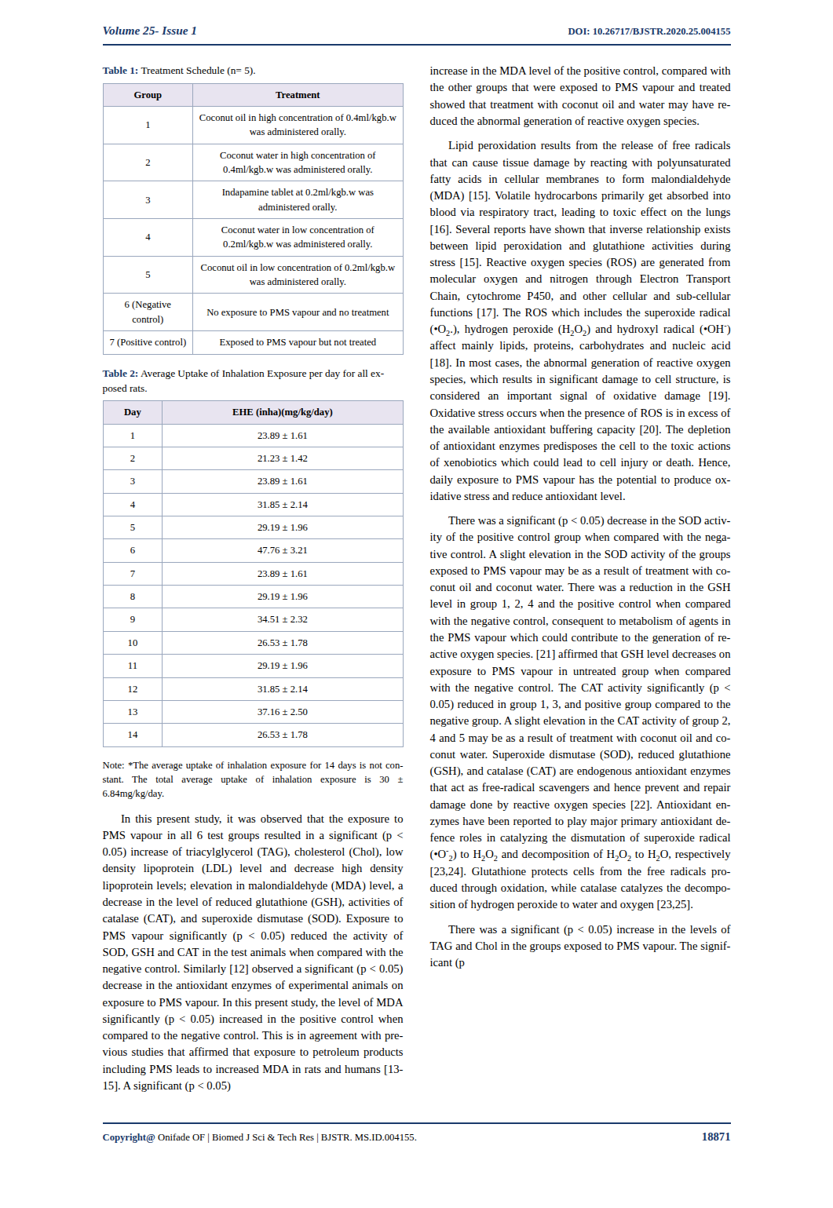Volume 25- Issue 1
DOI: 10.26717/BJSTR.2020.25.004155
Table 1: Treatment Schedule (n= 5).
| Group | Treatment |
| --- | --- |
| 1 | Coconut oil in high concentration of 0.4ml/kgb.w was administered orally. |
| 2 | Coconut water in high concentration of 0.4ml/kgb.w was administered orally. |
| 3 | Indapamine tablet at 0.2ml/kgb.w was administered orally. |
| 4 | Coconut water in low concentration of 0.2ml/kgb.w was administered orally. |
| 5 | Coconut oil in low concentration of 0.2ml/kgb.w was administered orally. |
| 6 (Negative control) | No exposure to PMS vapour and no treatment |
| 7 (Positive control) | Exposed to PMS vapour but not treated |
Table 2: Average Uptake of Inhalation Exposure per day for all exposed rats.
| Day | EHE (inha)(mg/kg/day) |
| --- | --- |
| 1 | 23.89 ± 1.61 |
| 2 | 21.23 ± 1.42 |
| 3 | 23.89 ± 1.61 |
| 4 | 31.85 ± 2.14 |
| 5 | 29.19 ± 1.96 |
| 6 | 47.76 ± 3.21 |
| 7 | 23.89 ± 1.61 |
| 8 | 29.19 ± 1.96 |
| 9 | 34.51 ± 2.32 |
| 10 | 26.53 ± 1.78 |
| 11 | 29.19 ± 1.96 |
| 12 | 31.85 ± 2.14 |
| 13 | 37.16 ± 2.50 |
| 14 | 26.53 ± 1.78 |
Note: *The average uptake of inhalation exposure for 14 days is not constant. The total average uptake of inhalation exposure is 30 ± 6.84mg/kg/day.
In this present study, it was observed that the exposure to PMS vapour in all 6 test groups resulted in a significant (p < 0.05) increase of triacylglycerol (TAG), cholesterol (Chol), low density lipoprotein (LDL) level and decrease high density lipoprotein levels; elevation in malondialdehyde (MDA) level, a decrease in the level of reduced glutathione (GSH), activities of catalase (CAT), and superoxide dismutase (SOD). Exposure to PMS vapour significantly (p < 0.05) reduced the activity of SOD, GSH and CAT in the test animals when compared with the negative control. Similarly [12] observed a significant (p < 0.05) decrease in the antioxidant enzymes of experimental animals on exposure to PMS vapour. In this present study, the level of MDA significantly (p < 0.05) increased in the positive control when compared to the negative control. This is in agreement with previous studies that affirmed that exposure to petroleum products including PMS leads to increased MDA in rats and humans [13-15]. A significant (p < 0.05)
increase in the MDA level of the positive control, compared with the other groups that were exposed to PMS vapour and treated showed that treatment with coconut oil and water may have reduced the abnormal generation of reactive oxygen species.
Lipid peroxidation results from the release of free radicals that can cause tissue damage by reacting with polyunsaturated fatty acids in cellular membranes to form malondialdehyde (MDA) [15]. Volatile hydrocarbons primarily get absorbed into blood via respiratory tract, leading to toxic effect on the lungs [16]. Several reports have shown that inverse relationship exists between lipid peroxidation and glutathione activities during stress [15]. Reactive oxygen species (ROS) are generated from molecular oxygen and nitrogen through Electron Transport Chain, cytochrome P450, and other cellular and sub-cellular functions [17]. The ROS which includes the superoxide radical (•O2.), hydrogen peroxide (H2O2) and hydroxyl radical (•OH-) affect mainly lipids, proteins, carbohydrates and nucleic acid [18]. In most cases, the abnormal generation of reactive oxygen species, which results in significant damage to cell structure, is considered an important signal of oxidative damage [19]. Oxidative stress occurs when the presence of ROS is in excess of the available antioxidant buffering capacity [20]. The depletion of antioxidant enzymes predisposes the cell to the toxic actions of xenobiotics which could lead to cell injury or death. Hence, daily exposure to PMS vapour has the potential to produce oxidative stress and reduce antioxidant level.
There was a significant (p < 0.05) decrease in the SOD activity of the positive control group when compared with the negative control. A slight elevation in the SOD activity of the groups exposed to PMS vapour may be as a result of treatment with coconut oil and coconut water. There was a reduction in the GSH level in group 1, 2, 4 and the positive control when compared with the negative control, consequent to metabolism of agents in the PMS vapour which could contribute to the generation of reactive oxygen species. [21] affirmed that GSH level decreases on exposure to PMS vapour in untreated group when compared with the negative control. The CAT activity significantly (p < 0.05) reduced in group 1, 3, and positive group compared to the negative group. A slight elevation in the CAT activity of group 2, 4 and 5 may be as a result of treatment with coconut oil and coconut water. Superoxide dismutase (SOD), reduced glutathione (GSH), and catalase (CAT) are endogenous antioxidant enzymes that act as free-radical scavengers and hence prevent and repair damage done by reactive oxygen species [22]. Antioxidant enzymes have been reported to play major primary antioxidant defence roles in catalyzing the dismutation of superoxide radical (•O-2) to H2O2 and decomposition of H2O2 to H2O, respectively [23,24]. Glutathione protects cells from the free radicals produced through oxidation, while catalase catalyzes the decomposition of hydrogen peroxide to water and oxygen [23,25].
There was a significant (p < 0.05) increase in the levels of TAG and Chol in the groups exposed to PMS vapour. The significant (p
Copyright@ Onifade OF | Biomed J Sci & Tech Res | BJSTR. MS.ID.004155.
18871